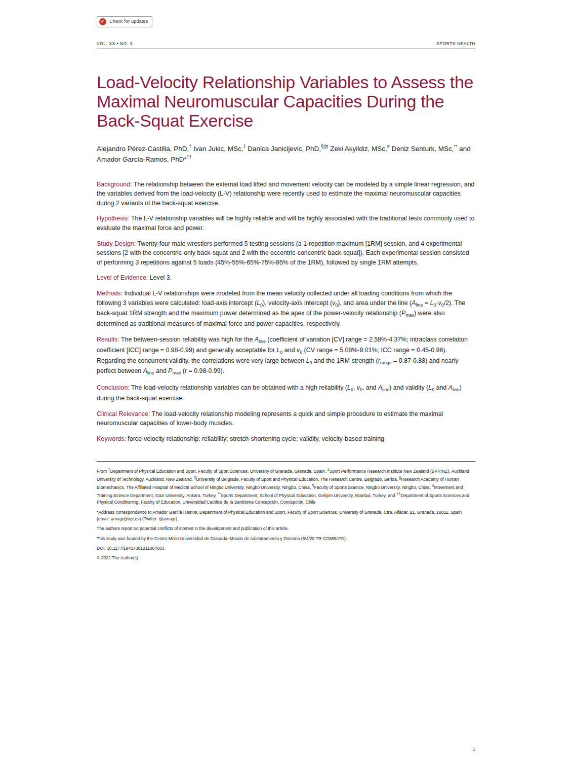✓ Check for updates
vol. XX • no. X
SPORTS HEALTH
Load-Velocity Relationship Variables to Assess the Maximal Neuromuscular Capacities During the Back-Squat Exercise
Alejandro Pérez-Castilla, PhD,† Ivan Jukic, MSc,‡ Danica Janicijevic, PhD,§||¶ Zeki Akyildiz, MSc,# Deniz Senturk, MSc,** and Amador García-Ramos, PhD*††
Background: The relationship between the external load lifted and movement velocity can be modeled by a simple linear regression, and the variables derived from the load-velocity (L-V) relationship were recently used to estimate the maximal neuromuscular capacities during 2 variants of the back-squat exercise.
Hypothesis: The L-V relationship variables will be highly reliable and will be highly associated with the traditional tests commonly used to evaluate the maximal force and power.
Study Design: Twenty-four male wrestlers performed 5 testing sessions (a 1-repetition maximum [1RM] session, and 4 experimental sessions [2 with the concentric-only back-squat and 2 with the eccentric-concentric back-squat]). Each experimental session consisted of performing 3 repetitions against 5 loads (45%-55%-65%-75%-85% of the 1RM), followed by single 1RM attempts.
Level of Evidence: Level 3.
Methods: Individual L-V relationships were modeled from the mean velocity collected under all loading conditions from which the following 3 variables were calculated: load-axis intercept (L0), velocity-axis intercept (v0), and area under the line (Aline = L0·v0/2). The back-squat 1RM strength and the maximum power determined as the apex of the power-velocity relationship (Pmax) were also determined as traditional measures of maximal force and power capacities, respectively.
Results: The between-session reliability was high for the Aline (coefficient of variation [CV] range = 2.58%-4.37%; intraclass correlation coefficient [ICC] range = 0.98-0.99) and generally acceptable for L0 and v0 (CV range = 5.08%-9.01%; ICC range = 0.45-0.96). Regarding the concurrent validity, the correlations were very large between L0 and the 1RM strength (rrange = 0.87-0.88) and nearly perfect between Aline and Pmax (r = 0.98-0.99).
Conclusion: The load-velocity relationship variables can be obtained with a high reliability (L0, v0, and Aline) and validity (L0 and Aline) during the back-squat exercise.
Clinical Relevance: The load-velocity relationship modeling represents a quick and simple procedure to estimate the maximal neuromuscular capacities of lower-body muscles.
Keywords: force-velocity relationship; reliability; stretch-shortening cycle; validity, velocity-based training
From †Department of Physical Education and Sport, Faculty of Sport Sciences, University of Granada, Granada, Spain, ‡Sport Performance Research Institute New Zealand (SPRINZ), Auckland University of Technology, Auckland, New Zealand, §University of Belgrade, Faculty of Sport and Physical Education, The Research Centre, Belgrade, Serbia, ||Research Academy of Human Biomechanics, The Affiliated Hospital of Medical School of Ningbo University, Ningbo University, Ningbo, China, ¶Faculty of Sports Science, Ningbo University, Ningbo, China, #Movement and Training Science Department, Gazi University, Ankara, Turkey, **Sports Department, School of Physical Education, Gelişim University, Istanbul, Turkey, and ††Department of Sports Sciences and Physical Conditioning, Faculty of Education, Universidad Católica de la Santísima Concepción, Concepción, Chile
*Address correspondence to Amador García Ramos, Department of Physical Education and Sport, Faculty of Sport Sciences, University of Granada, Ctra. Alfacar, 21, Granada, 18011, Spain (email: amagr@ugr.es) (Twitter: @amagr).
The authors report no potential conflicts of interest in the development and publication of this article.
This study was funded by the Centro Mixto Universidad de Granada–Mando de Adiestramiento y Doctrina (5/4/20 TR-COMBATE).
DOI: 10.1177/19417381211064603
© 2022 The Author(s)
1